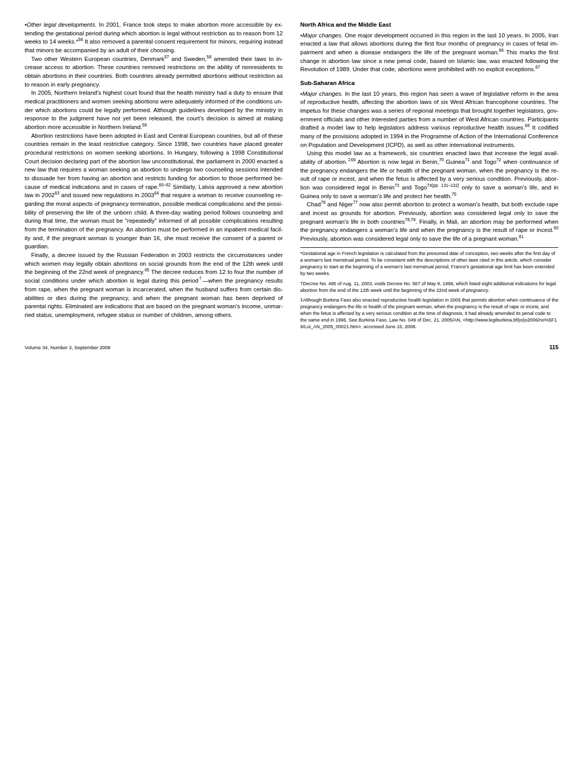•Other legal developments. In 2001, France took steps to make abortion more accessible by extending the gestational period during which abortion is legal without restriction as to reason from 12 weeks to 14 weeks.*56 It also removed a parental consent requirement for minors, requiring instead that minors be accompanied by an adult of their choosing.
Two other Western European countries, Denmark57 and Sweden,58 amended their laws to increase access to abortion. These countries removed restrictions on the ability of nonresidents to obtain abortions in their countries. Both countries already permitted abortions without restriction as to reason in early pregnancy.
In 2005, Northern Ireland's highest court found that the health ministry had a duty to ensure that medical practitioners and women seeking abortions were adequately informed of the conditions under which abortions could be legally performed. Although guidelines developed by the ministry in response to the judgment have not yet been released, the court's decision is aimed at making abortion more accessible in Northern Ireland.59
Abortion restrictions have been adopted in East and Central European countries, but all of these countries remain in the least restrictive category. Since 1998, two countries have placed greater procedural restrictions on women seeking abortions. In Hungary, following a 1998 Constitutional Court decision declaring part of the abortion law unconstitutional, the parliament in 2000 enacted a new law that requires a woman seeking an abortion to undergo two counseling sessions intended to dissuade her from having an abortion and restricts funding for abortion to those performed because of medical indications and in cases of rape.60–62 Similarly, Latvia approved a new abortion law in 200263 and issued new regulations in 200364 that require a woman to receive counseling regarding the moral aspects of pregnancy termination, possible medical complications and the possibility of preserving the life of the unborn child. A three-day waiting period follows counseling and during that time, the woman must be "repeatedly" informed of all possible complications resulting from the termination of the pregnancy. An abortion must be performed in an inpatient medical facility and, if the pregnant woman is younger than 16, she must receive the consent of a parent or guardian.
Finally, a decree issued by the Russian Federation in 2003 restricts the circumstances under which women may legally obtain abortions on social grounds from the end of the 12th week until the beginning of the 22nd week of pregnancy.65 The decree reduces from 12 to four the number of social conditions under which abortion is legal during this period†—when the pregnancy results from rape, when the pregnant woman is incarcerated, when the husband suffers from certain disabilities or dies during the pregnancy, and when the pregnant woman has been deprived of parental rights. Eliminated are indications that are based on the pregnant woman's income, unmarried status, unemployment, refugee status or number of children, among others.
North Africa and the Middle East
•Major changes. One major development occurred in this region in the last 10 years. In 2005, Iran enacted a law that allows abortions during the first four months of pregnancy in cases of fetal impairment and when a disease endangers the life of the pregnant woman.66 This marks the first change in abortion law since a new penal code, based on Islamic law, was enacted following the Revolution of 1989. Under that code, abortions were prohibited with no explicit exceptions.67
Sub-Saharan Africa
•Major changes. In the last 10 years, this region has seen a wave of legislative reform in the area of reproductive health, affecting the abortion laws of six West African francophone countries. The impetus for these changes was a series of regional meetings that brought together legislators, government officials and other interested parties from a number of West African countries. Participants drafted a model law to help legislators address various reproductive health issues.68 It codified many of the provisions adopted in 1994 in the Programme of Action of the International Conference on Population and Development (ICPD), as well as other international instruments.
Using this model law as a framework, six countries enacted laws that increase the legal availability of abortion.‡69 Abortion is now legal in Benin,70 Guinea71 and Togo72 when continuance of the pregnancy endangers the life or health of the pregnant woman, when the pregnancy is the result of rape or incest, and when the fetus is affected by a very serious condition. Previously, abortion was considered legal in Benin73 and Togo74(pp. 131–132) only to save a woman's life, and in Guinea only to save a woman's life and protect her health.75
Chad76 and Niger77 now also permit abortion to protect a woman's health, but both exclude rape and incest as grounds for abortion. Previously, abortion was considered legal only to save the pregnant woman's life in both countries78,79. Finally, in Mali, an abortion may be performed when the pregnancy endangers a woman's life and when the pregnancy is the result of rape or incest.80 Previously, abortion was considered legal only to save the life of a pregnant woman.81
*Gestational age in French legislation is calculated from the presumed date of conception, two weeks after the first day of a woman's last menstrual period. To be consistent with the descriptions of other laws cited in this article, which consider pregnancy to start at the beginning of a woman's last menstrual period, France's gestational age limit has been extended by two weeks.
†Decree No. 485 of Aug. 11, 2003, voids Decree No. 567 of May 8, 1996, which listed eight additional indications for legal abortion from the end of the 12th week until the beginning of the 22nd week of pregnancy.
‡Although Burkina Faso also enacted reproductive health legislation in 2005 that permits abortion when continuance of the pregnancy endangers the life or health of the pregnant woman, when the pregnancy is the result of rape or incest, and when the fetus is affected by a very serious condition at the time of diagnosis, it had already amended its penal code to the same end in 1996. See Burkina Faso, Law No. 049 of Dec. 21, 2005/AN, <http://www.legiburkina.bf/jo/jo2006/no%5F19/Loi_AN_2005_00021.htm>, accessed June 15, 2008.
Volume 34, Number 3, September 2008 115